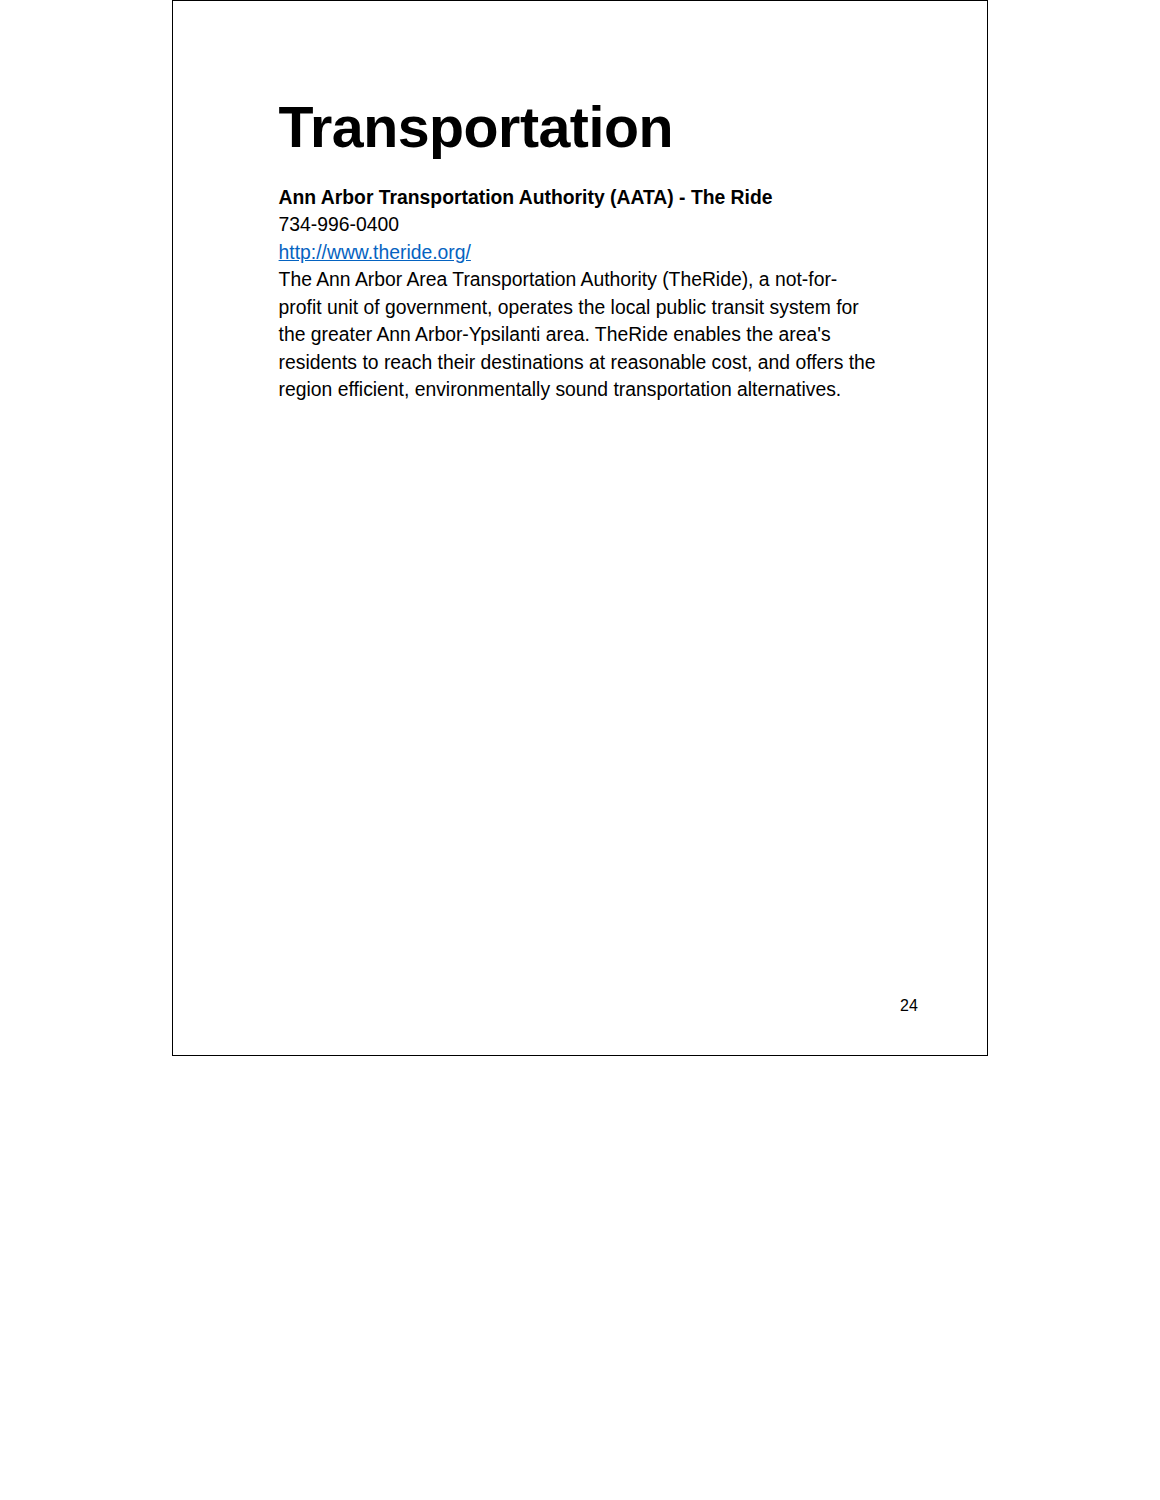Transportation
Ann Arbor Transportation Authority (AATA) - The Ride
734-996-0400
http://www.theride.org/
The Ann Arbor Area Transportation Authority (TheRide), a not-for-profit unit of government, operates the local public transit system for the greater Ann Arbor-Ypsilanti area. TheRide enables the area's residents to reach their destinations at reasonable cost, and offers the region efficient, environmentally sound transportation alternatives.
24